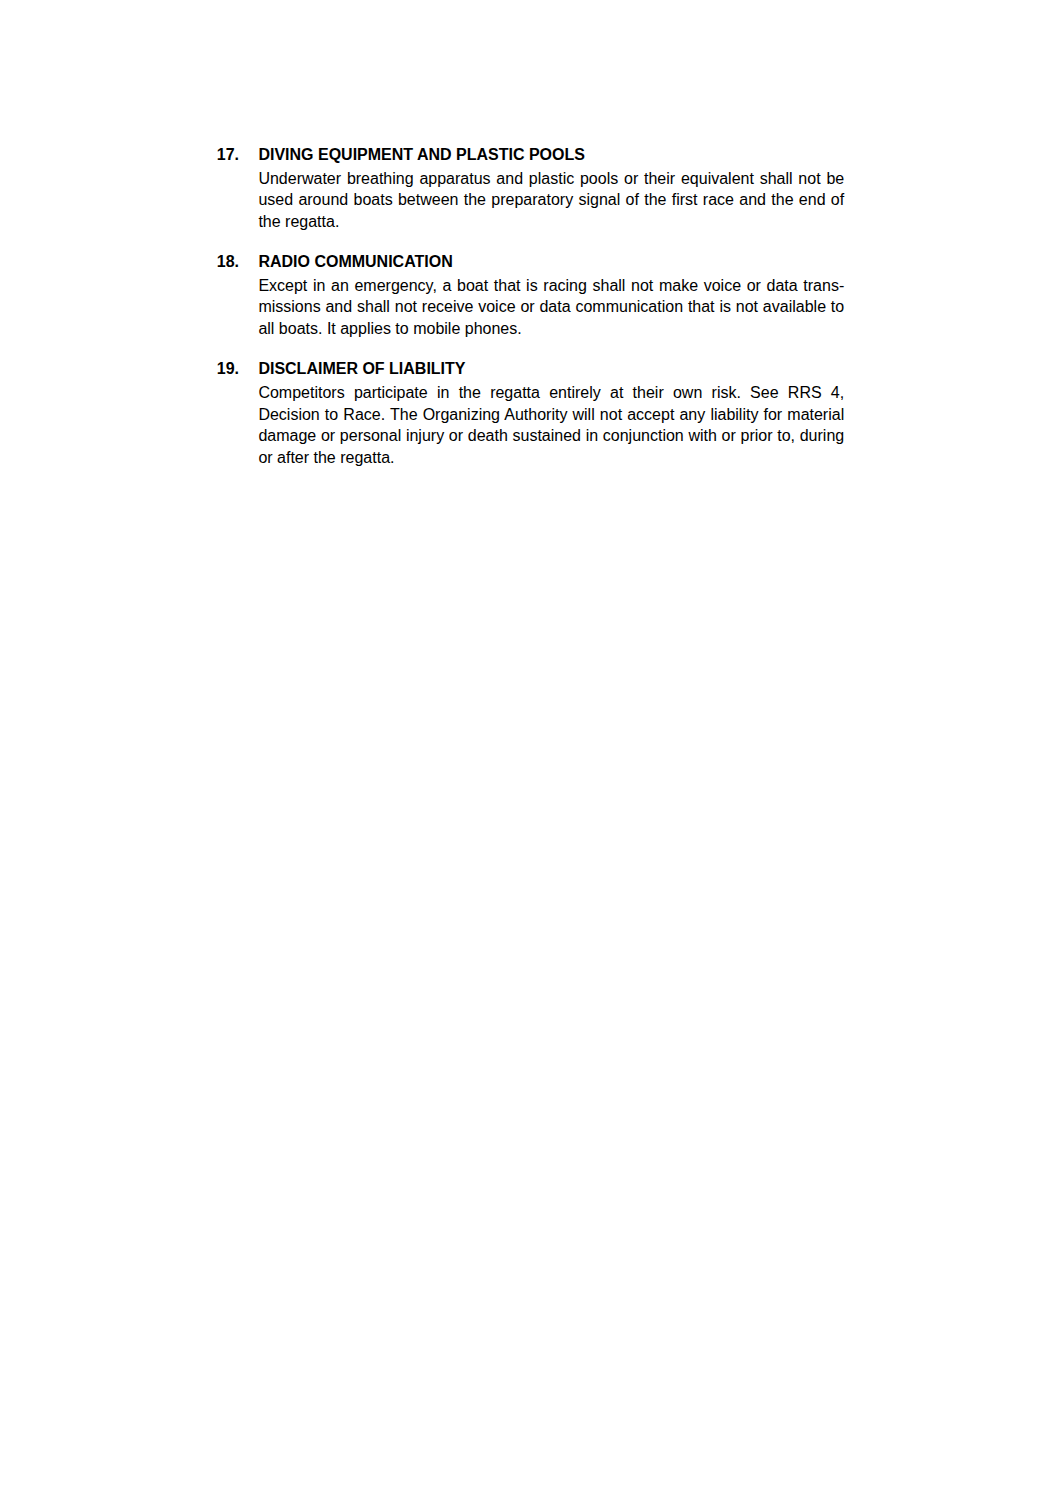Diving Equipment and Plastic Pools
Underwater breathing apparatus and plastic pools or their equivalent shall not be used around boats between the preparatory signal of the first race and the end of the regatta.
Radio Communication
Except in an emergency, a boat that is racing shall not make voice or data transmissions and shall not receive voice or data communication that is not available to all boats. It applies to mobile phones.
Disclaimer of Liability
Competitors participate in the regatta entirely at their own risk. See RRS 4, Decision to Race. The Organizing Authority will not accept any liability for material damage or personal injury or death sustained in conjunction with or prior to, during or after the regatta.